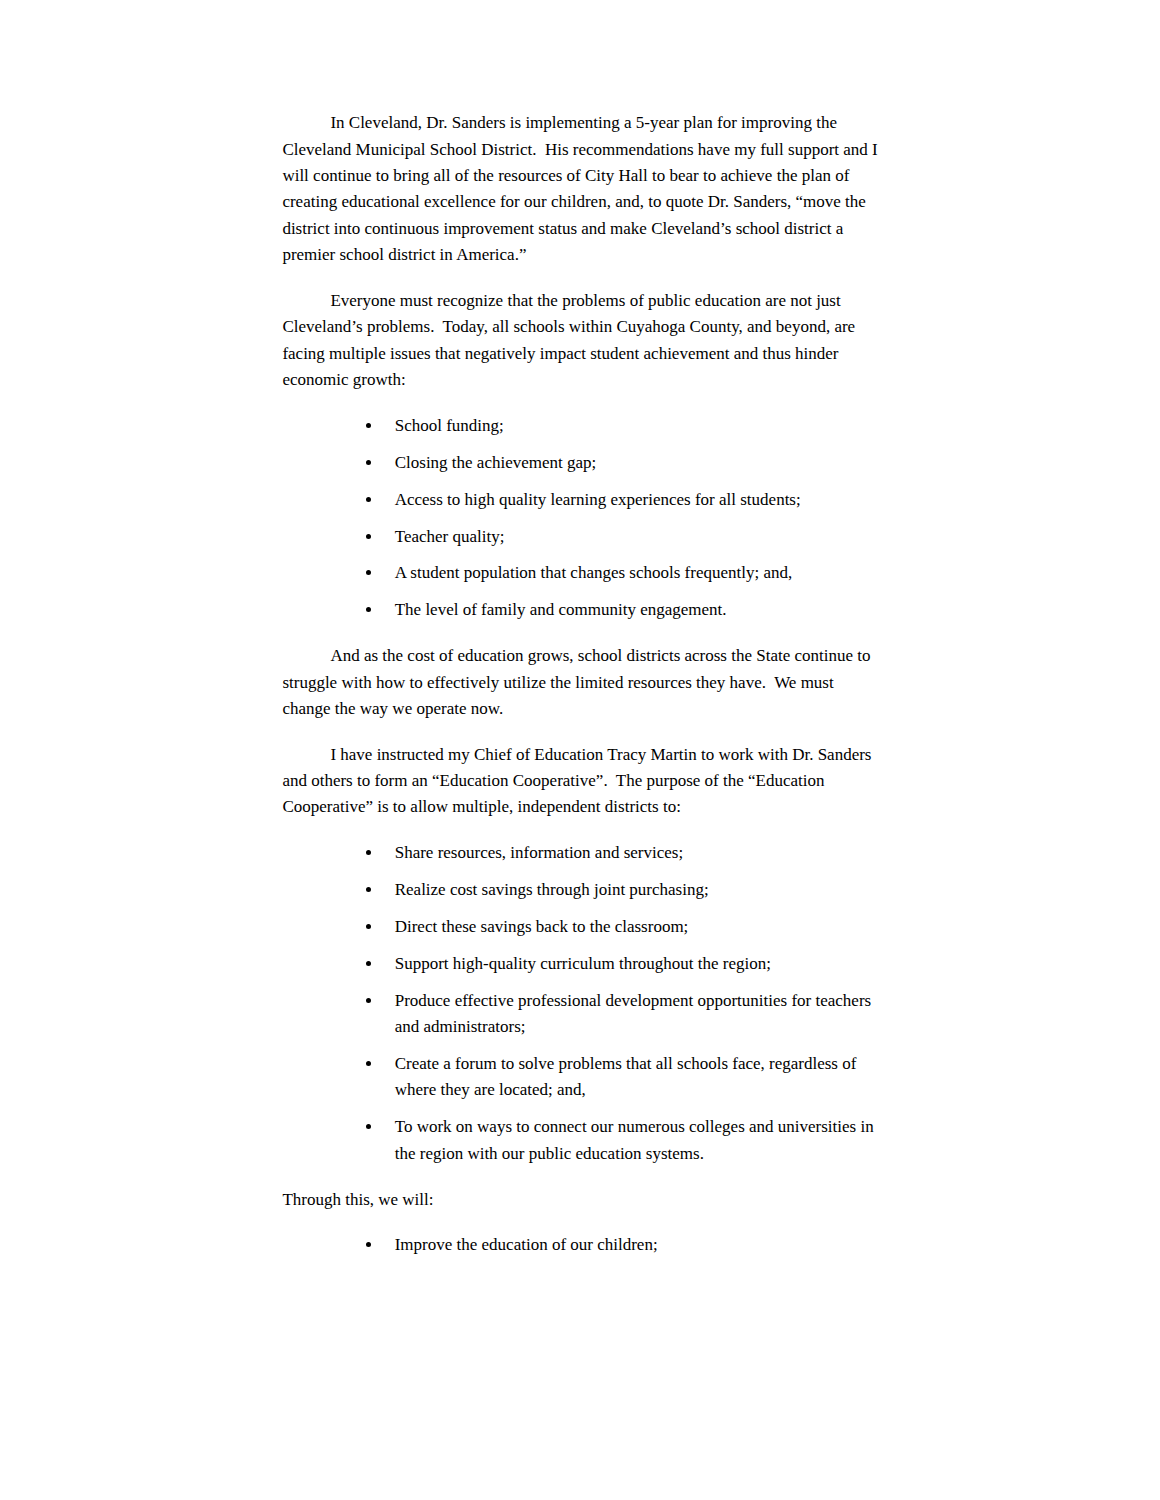In Cleveland, Dr. Sanders is implementing a 5-year plan for improving the Cleveland Municipal School District. His recommendations have my full support and I will continue to bring all of the resources of City Hall to bear to achieve the plan of creating educational excellence for our children, and, to quote Dr. Sanders, “move the district into continuous improvement status and make Cleveland’s school district a premier school district in America.”
Everyone must recognize that the problems of public education are not just Cleveland’s problems. Today, all schools within Cuyahoga County, and beyond, are facing multiple issues that negatively impact student achievement and thus hinder economic growth:
School funding;
Closing the achievement gap;
Access to high quality learning experiences for all students;
Teacher quality;
A student population that changes schools frequently; and,
The level of family and community engagement.
And as the cost of education grows, school districts across the State continue to struggle with how to effectively utilize the limited resources they have. We must change the way we operate now.
I have instructed my Chief of Education Tracy Martin to work with Dr. Sanders and others to form an “Education Cooperative”. The purpose of the “Education Cooperative” is to allow multiple, independent districts to:
Share resources, information and services;
Realize cost savings through joint purchasing;
Direct these savings back to the classroom;
Support high-quality curriculum throughout the region;
Produce effective professional development opportunities for teachers and administrators;
Create a forum to solve problems that all schools face, regardless of where they are located; and,
To work on ways to connect our numerous colleges and universities in the region with our public education systems.
Through this, we will:
Improve the education of our children;